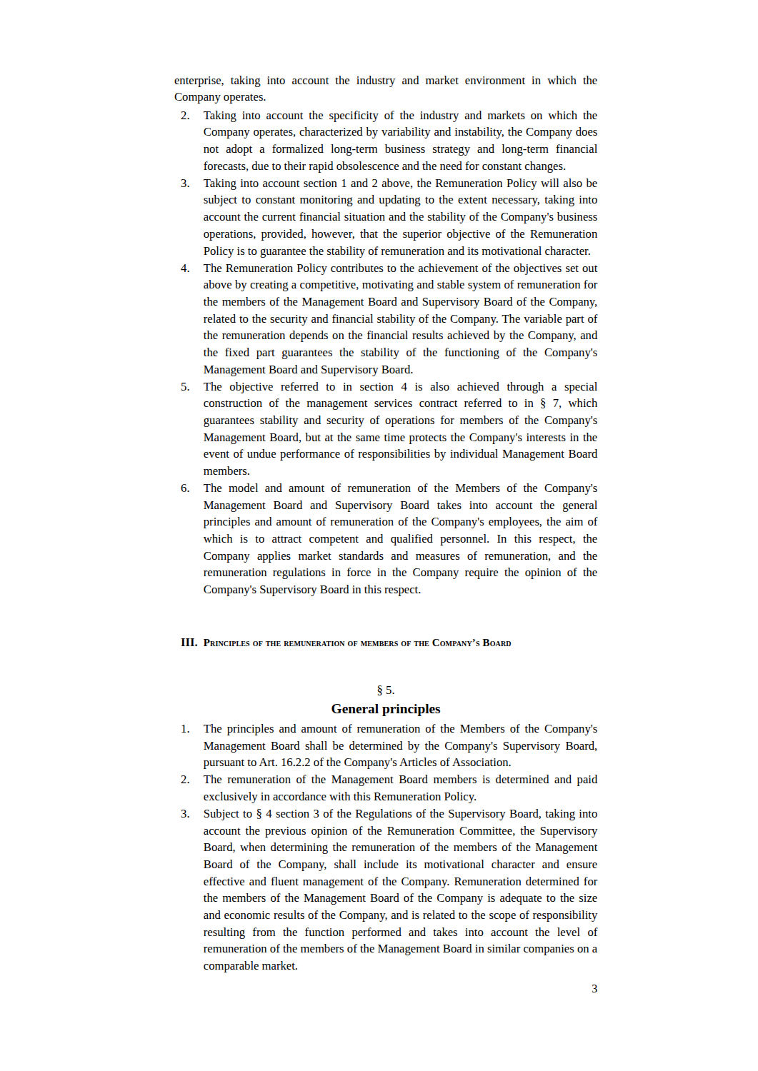enterprise, taking into account the industry and market environment in which the Company operates.
2. Taking into account the specificity of the industry and markets on which the Company operates, characterized by variability and instability, the Company does not adopt a formalized long-term business strategy and long-term financial forecasts, due to their rapid obsolescence and the need for constant changes.
3. Taking into account section 1 and 2 above, the Remuneration Policy will also be subject to constant monitoring and updating to the extent necessary, taking into account the current financial situation and the stability of the Company's business operations, provided, however, that the superior objective of the Remuneration Policy is to guarantee the stability of remuneration and its motivational character.
4. The Remuneration Policy contributes to the achievement of the objectives set out above by creating a competitive, motivating and stable system of remuneration for the members of the Management Board and Supervisory Board of the Company, related to the security and financial stability of the Company. The variable part of the remuneration depends on the financial results achieved by the Company, and the fixed part guarantees the stability of the functioning of the Company's Management Board and Supervisory Board.
5. The objective referred to in section 4 is also achieved through a special construction of the management services contract referred to in § 7, which guarantees stability and security of operations for members of the Company's Management Board, but at the same time protects the Company's interests in the event of undue performance of responsibilities by individual Management Board members.
6. The model and amount of remuneration of the Members of the Company's Management Board and Supervisory Board takes into account the general principles and amount of remuneration of the Company's employees, the aim of which is to attract competent and qualified personnel. In this respect, the Company applies market standards and measures of remuneration, and the remuneration regulations in force in the Company require the opinion of the Company's Supervisory Board in this respect.
III. Principles of the remuneration of members of the Company’s Board
§ 5.
General principles
1. The principles and amount of remuneration of the Members of the Company's Management Board shall be determined by the Company's Supervisory Board, pursuant to Art. 16.2.2 of the Company's Articles of Association.
2. The remuneration of the Management Board members is determined and paid exclusively in accordance with this Remuneration Policy.
3. Subject to § 4 section 3 of the Regulations of the Supervisory Board, taking into account the previous opinion of the Remuneration Committee, the Supervisory Board, when determining the remuneration of the members of the Management Board of the Company, shall include its motivational character and ensure effective and fluent management of the Company. Remuneration determined for the members of the Management Board of the Company is adequate to the size and economic results of the Company, and is related to the scope of responsibility resulting from the function performed and takes into account the level of remuneration of the members of the Management Board in similar companies on a comparable market.
3